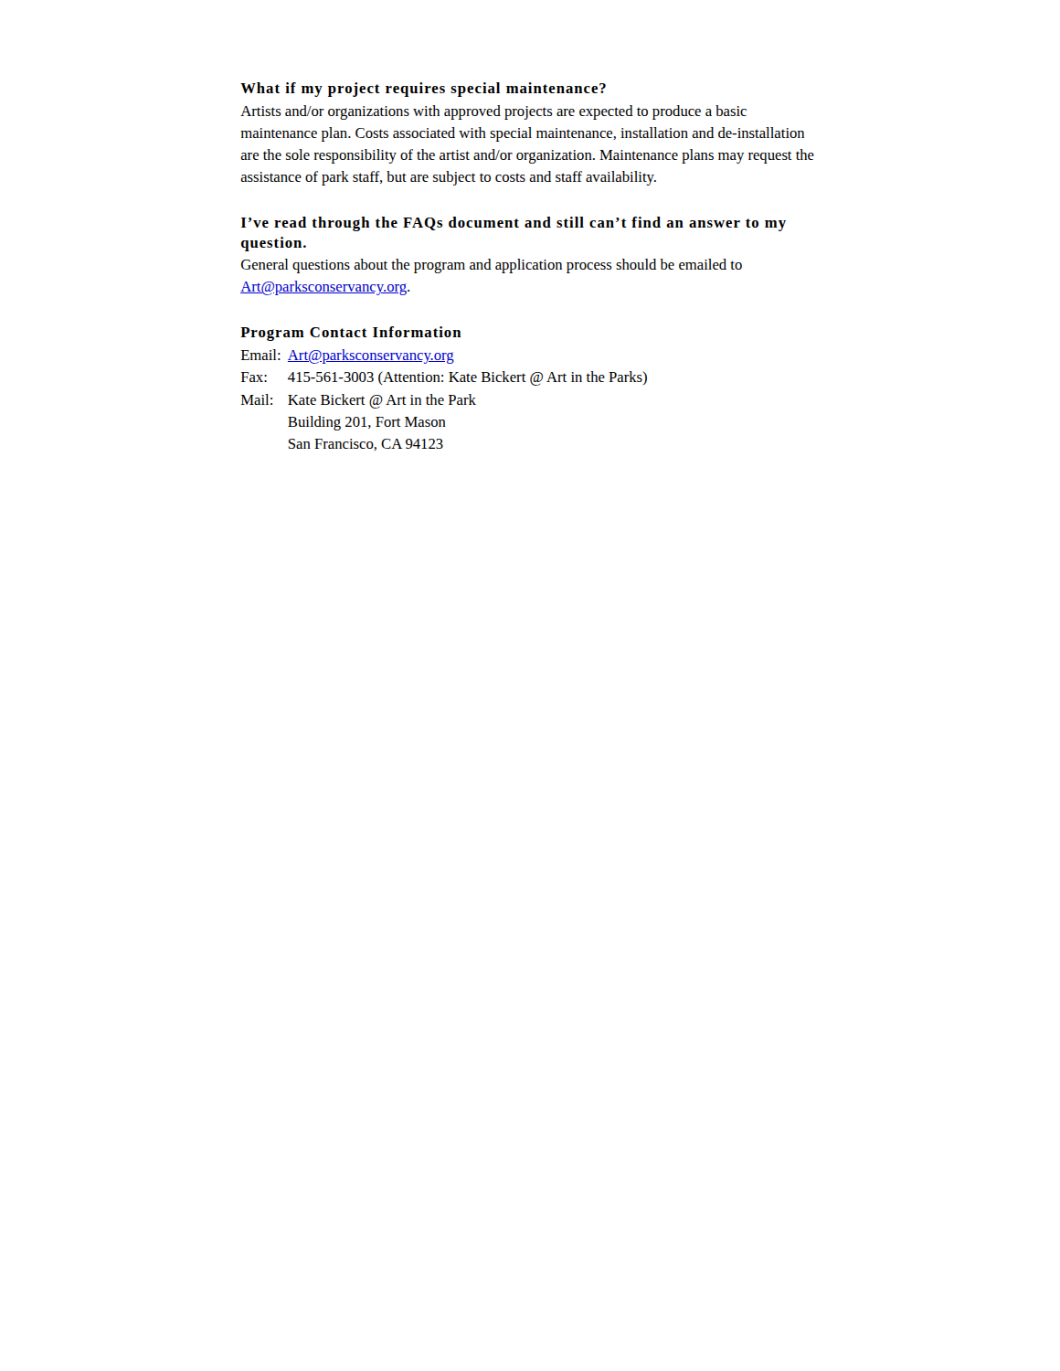What if my project requires special maintenance?
Artists and/or organizations with approved projects are expected to produce a basic maintenance plan. Costs associated with special maintenance, installation and de-installation are the sole responsibility of the artist and/or organization. Maintenance plans may request the assistance of park staff, but are subject to costs and staff availability.
I’ve read through the FAQs document and still can’t find an answer to my question.
General questions about the program and application process should be emailed to Art@parksconservancy.org.
Program Contact Information
Email: Art@parksconservancy.org
Fax: 415-561-3003 (Attention: Kate Bickert @ Art in the Parks)
Mail: Kate Bickert @ Art in the Park
Building 201, Fort Mason
San Francisco, CA 94123